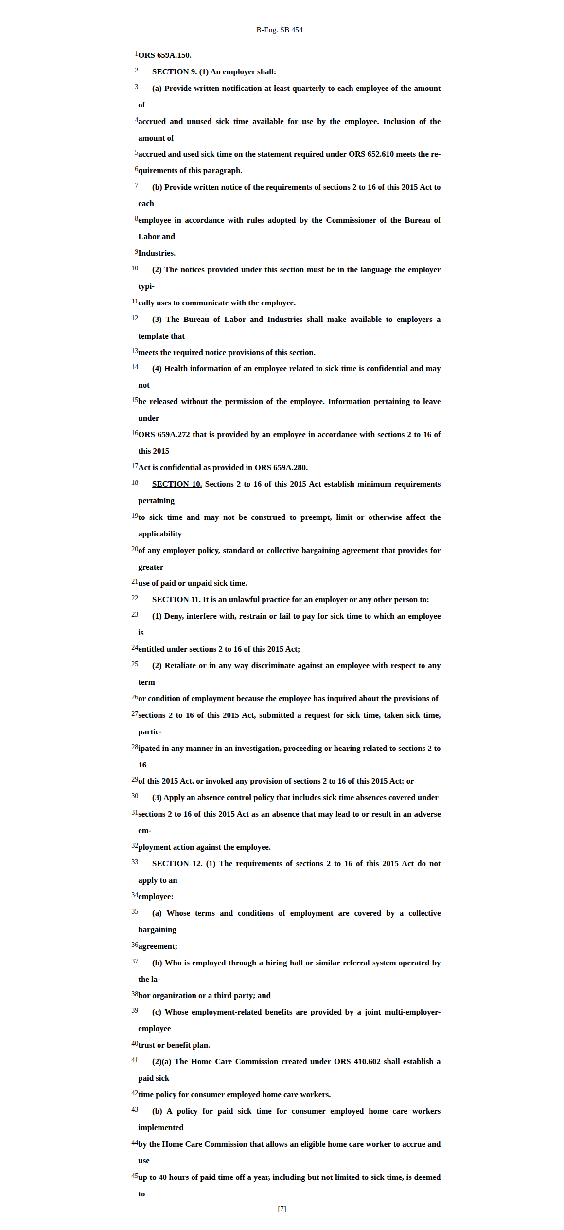B-Eng. SB 454
| 1 | ORS 659A.150. |
| 2 | SECTION 9. (1) An employer shall: |
| 3 | (a) Provide written notification at least quarterly to each employee of the amount of |
| 4 | accrued and unused sick time available for use by the employee. Inclusion of the amount of |
| 5 | accrued and used sick time on the statement required under ORS 652.610 meets the re- |
| 6 | quirements of this paragraph. |
| 7 | (b) Provide written notice of the requirements of sections 2 to 16 of this 2015 Act to each |
| 8 | employee in accordance with rules adopted by the Commissioner of the Bureau of Labor and |
| 9 | Industries. |
| 10 | (2) The notices provided under this section must be in the language the employer typi- |
| 11 | cally uses to communicate with the employee. |
| 12 | (3) The Bureau of Labor and Industries shall make available to employers a template that |
| 13 | meets the required notice provisions of this section. |
| 14 | (4) Health information of an employee related to sick time is confidential and may not |
| 15 | be released without the permission of the employee. Information pertaining to leave under |
| 16 | ORS 659A.272 that is provided by an employee in accordance with sections 2 to 16 of this 2015 |
| 17 | Act is confidential as provided in ORS 659A.280. |
| 18 | SECTION 10. Sections 2 to 16 of this 2015 Act establish minimum requirements pertaining |
| 19 | to sick time and may not be construed to preempt, limit or otherwise affect the applicability |
| 20 | of any employer policy, standard or collective bargaining agreement that provides for greater |
| 21 | use of paid or unpaid sick time. |
| 22 | SECTION 11. It is an unlawful practice for an employer or any other person to: |
| 23 | (1) Deny, interfere with, restrain or fail to pay for sick time to which an employee is |
| 24 | entitled under sections 2 to 16 of this 2015 Act; |
| 25 | (2) Retaliate or in any way discriminate against an employee with respect to any term |
| 26 | or condition of employment because the employee has inquired about the provisions of |
| 27 | sections 2 to 16 of this 2015 Act, submitted a request for sick time, taken sick time, partic- |
| 28 | ipated in any manner in an investigation, proceeding or hearing related to sections 2 to 16 |
| 29 | of this 2015 Act, or invoked any provision of sections 2 to 16 of this 2015 Act; or |
| 30 | (3) Apply an absence control policy that includes sick time absences covered under |
| 31 | sections 2 to 16 of this 2015 Act as an absence that may lead to or result in an adverse em- |
| 32 | ployment action against the employee. |
| 33 | SECTION 12. (1) The requirements of sections 2 to 16 of this 2015 Act do not apply to an |
| 34 | employee: |
| 35 | (a) Whose terms and conditions of employment are covered by a collective bargaining |
| 36 | agreement; |
| 37 | (b) Who is employed through a hiring hall or similar referral system operated by the la- |
| 38 | bor organization or a third party; and |
| 39 | (c) Whose employment-related benefits are provided by a joint multi-employer-employee |
| 40 | trust or benefit plan. |
| 41 | (2)(a) The Home Care Commission created under ORS 410.602 shall establish a paid sick |
| 42 | time policy for consumer employed home care workers. |
| 43 | (b) A policy for paid sick time for consumer employed home care workers implemented |
| 44 | by the Home Care Commission that allows an eligible home care worker to accrue and use |
| 45 | up to 40 hours of paid time off a year, including but not limited to sick time, is deemed to |
[7]